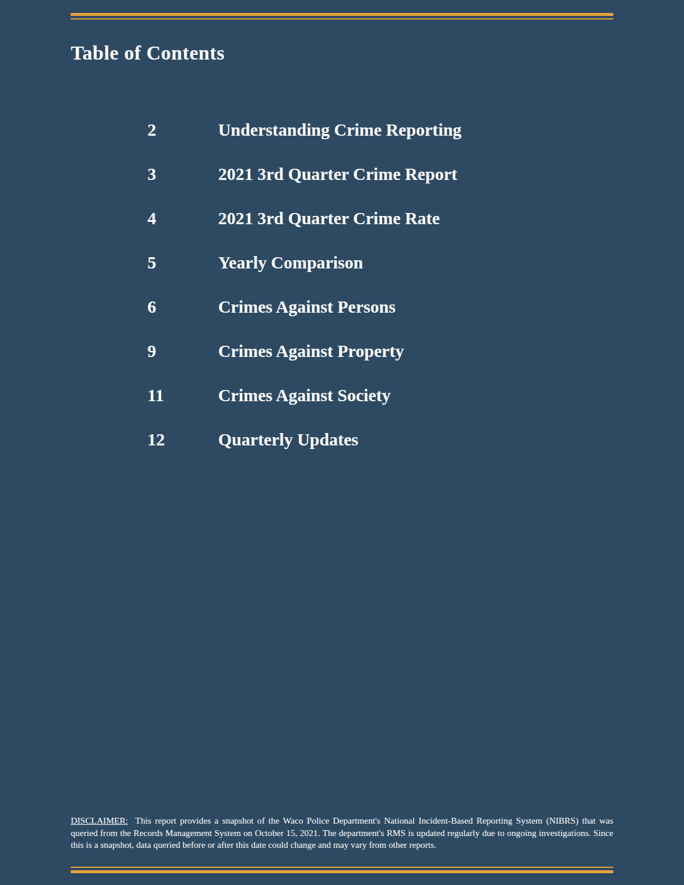Table of Contents
2 Understanding Crime Reporting
3 2021 3rd Quarter Crime Report
4 2021 3rd Quarter Crime Rate
5 Yearly Comparison
6 Crimes Against Persons
9 Crimes Against Property
11 Crimes Against Society
12 Quarterly Updates
DISCLAIMER: This report provides a snapshot of the Waco Police Department's National Incident-Based Reporting System (NIBRS) that was queried from the Records Management System on October 15, 2021. The department's RMS is updated regularly due to ongoing investigations. Since this is a snapshot, data queried before or after this date could change and may vary from other reports.